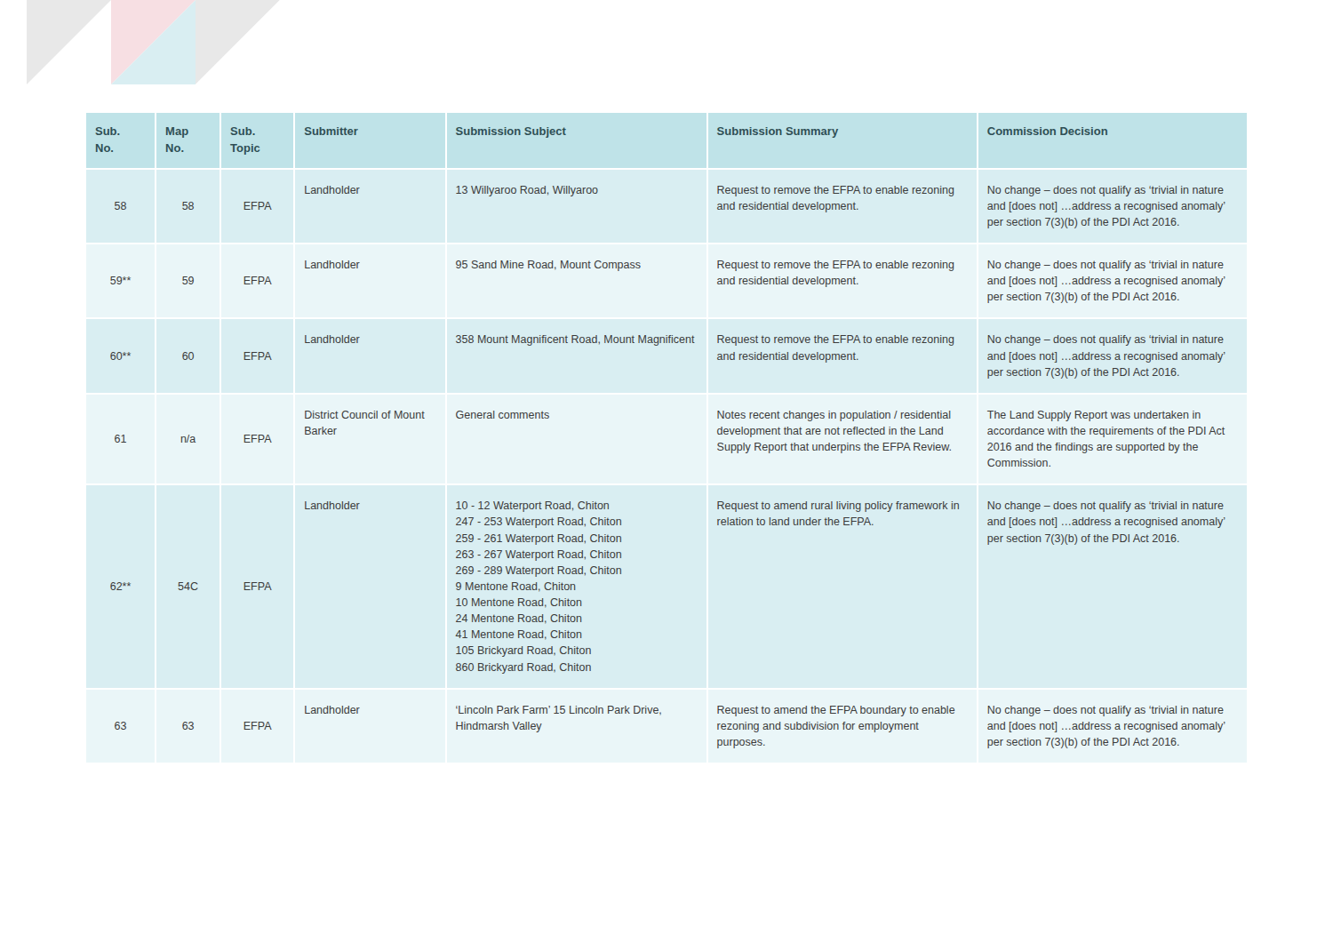| Sub. No. | Map No. | Sub. Topic | Submitter | Submission Subject | Submission Summary | Commission Decision |
| --- | --- | --- | --- | --- | --- | --- |
| 58 | 58 | EFPA | Landholder | 13 Willyaroo Road, Willyaroo | Request to remove the EFPA to enable rezoning and residential development. | No change – does not qualify as ‘trivial in nature and [does not] …address a recognised anomaly’ per section 7(3)(b) of the PDI Act 2016. |
| 59** | 59 | EFPA | Landholder | 95 Sand Mine Road, Mount Compass | Request to remove the EFPA to enable rezoning and residential development. | No change – does not qualify as ‘trivial in nature and [does not] …address a recognised anomaly’ per section 7(3)(b) of the PDI Act 2016. |
| 60** | 60 | EFPA | Landholder | 358 Mount Magnificent Road, Mount Magnificent | Request to remove the EFPA to enable rezoning and residential development. | No change – does not qualify as ‘trivial in nature and [does not] …address a recognised anomaly’ per section 7(3)(b) of the PDI Act 2016. |
| 61 | n/a | EFPA | District Council of Mount Barker | General comments | Notes recent changes in population / residential development that are not reflected in the Land Supply Report that underpins the EFPA Review. | The Land Supply Report was undertaken in accordance with the requirements of the PDI Act 2016 and the findings are supported by the Commission. |
| 62** | 54C | EFPA | Landholder | 10 - 12 Waterport Road, Chiton 247 - 253 Waterport Road, Chiton 259 - 261 Waterport Road, Chiton 263 - 267 Waterport Road, Chiton 269 - 289 Waterport Road, Chiton 9 Mentone Road, Chiton 10 Mentone Road, Chiton 24 Mentone Road, Chiton 41 Mentone Road, Chiton 105 Brickyard Road, Chiton 860 Brickyard Road, Chiton | Request to amend rural living policy framework in relation to land under the EFPA. | No change – does not qualify as ‘trivial in nature and [does not] …address a recognised anomaly’ per section 7(3)(b) of the PDI Act 2016. |
| 63 | 63 | EFPA | Landholder | ‘Lincoln Park Farm’ 15 Lincoln Park Drive, Hindmarsh Valley | Request to amend the EFPA boundary to enable rezoning and subdivision for employment purposes. | No change – does not qualify as ‘trivial in nature and [does not] …address a recognised anomaly’ per section 7(3)(b) of the PDI Act 2016. |